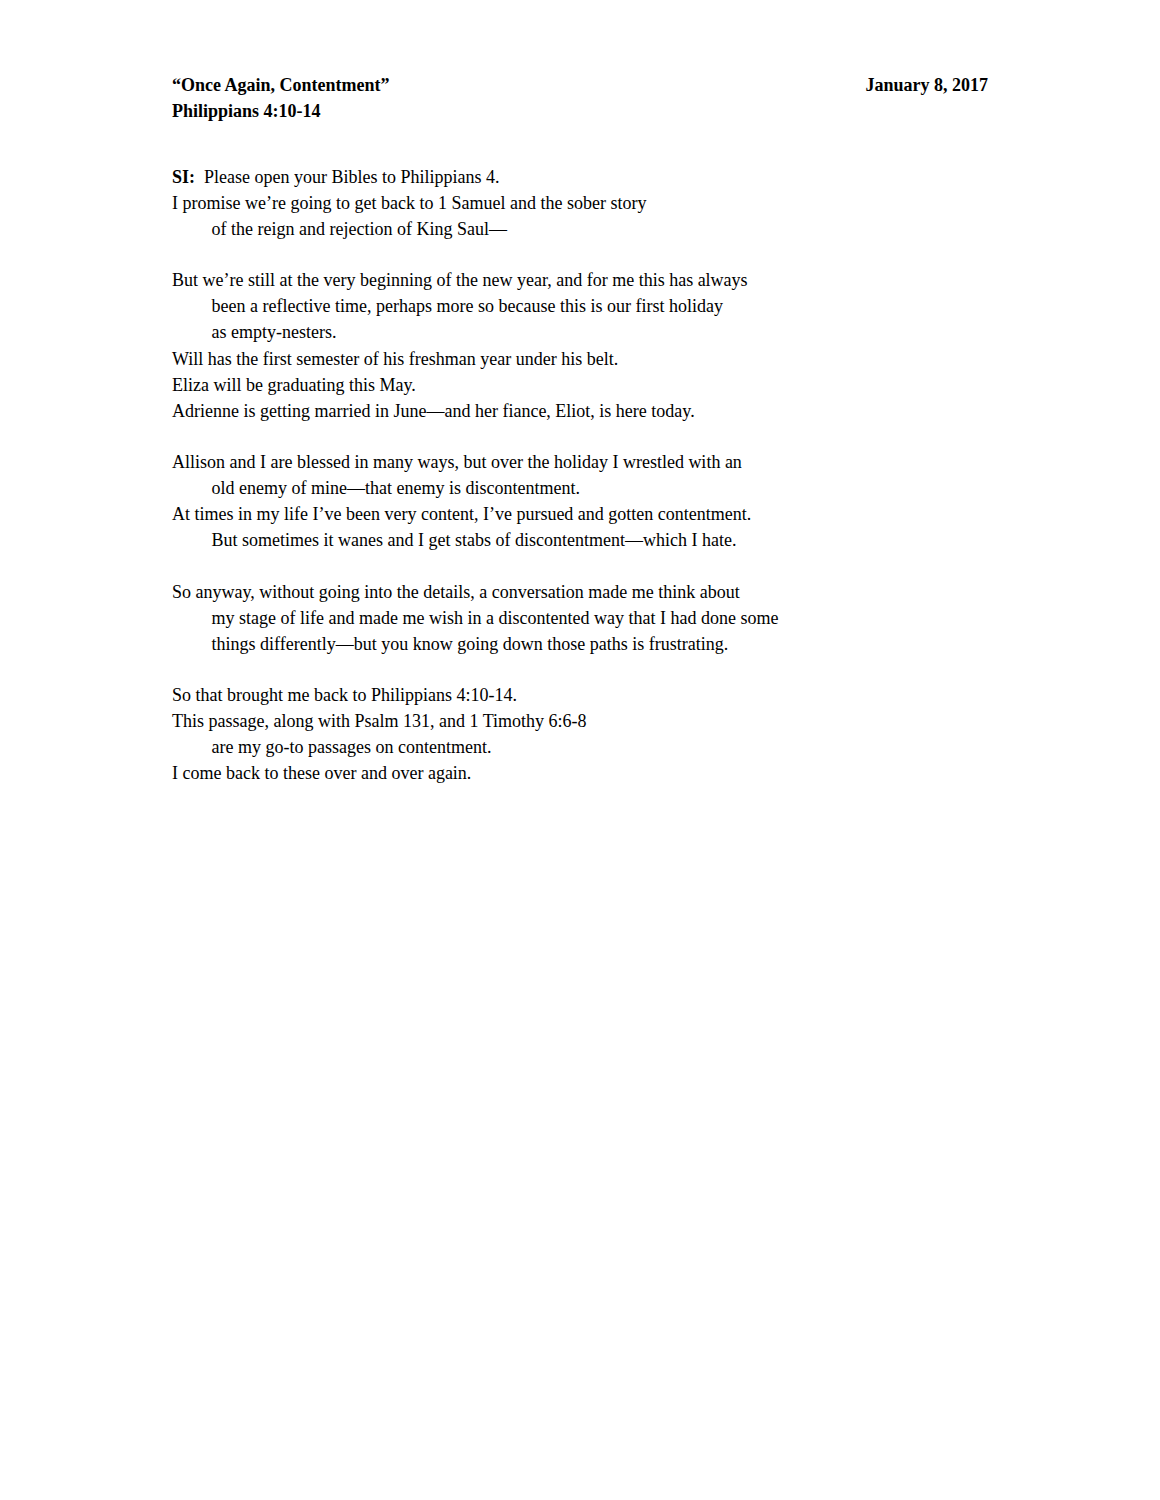“Once Again, Contentment”
January 8, 2017
Philippians 4:10-14
SI: Please open your Bibles to Philippians 4.
I promise we’re going to get back to 1 Samuel and the sober story
of the reign and rejection of King Saul—
But we’re still at the very beginning of the new year, and for me this has always
been a reflective time, perhaps more so because this is our first holiday as empty-nesters. Will has the first semester of his freshman year under his belt.
Eliza will be graduating this May.
Adrienne is getting married in June—and her fiance, Eliot, is here today.
Allison and I are blessed in many ways, but over the holiday I wrestled with an
old enemy of mine—that enemy is discontentment. At times in my life I’ve been very content, I’ve pursued and gotten contentment.
But sometimes it wanes and I get stabs of discontentment—which I hate.
So anyway, without going into the details, a conversation made me think about
my stage of life and made me wish in a discontented way that I had done some things differently—but you know going down those paths is frustrating.
So that brought me back to Philippians 4:10-14.
This passage, along with Psalm 131, and 1 Timothy 6:6-8
are my go-to passages on contentment. I come back to these over and over again.